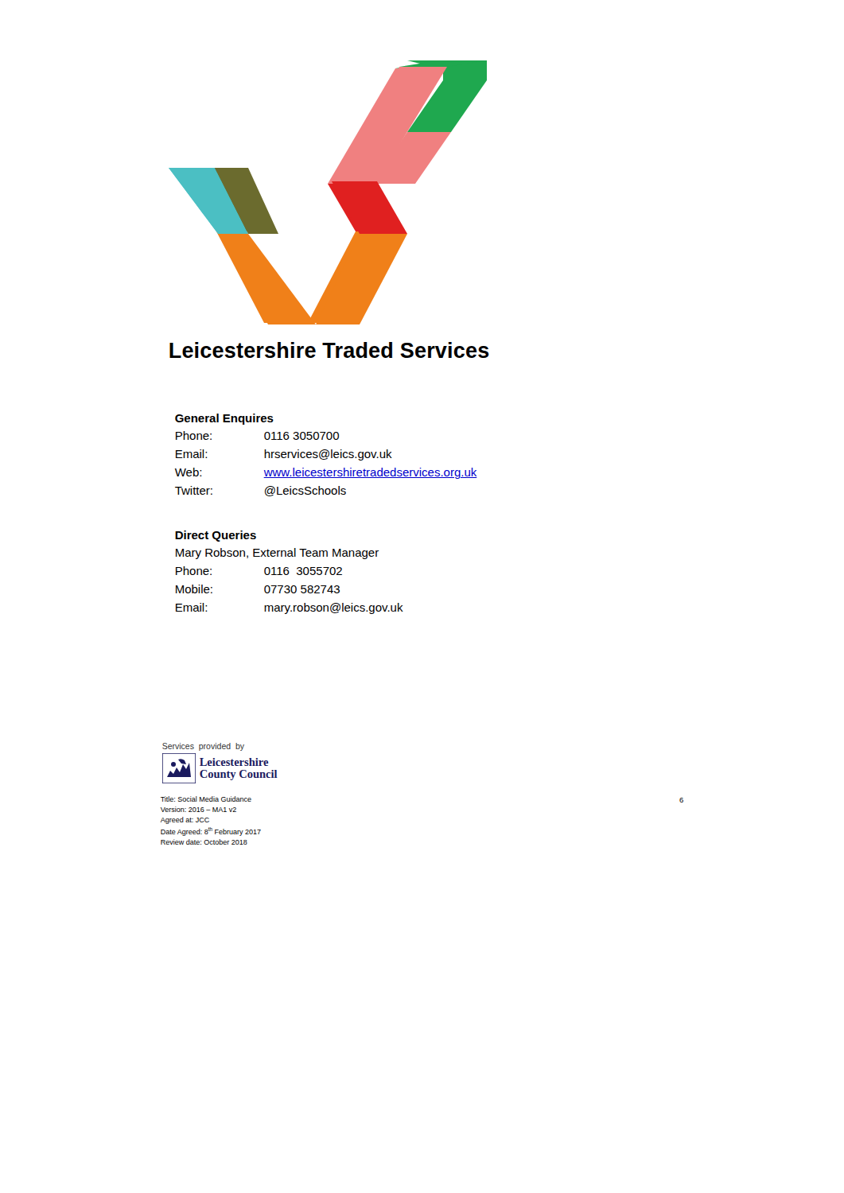Leicestershire Traded Services
General Enquires
Phone: 0116 3050700
Email: hrservices@leics.gov.uk
Web: www.leicestershiretradedservices.org.uk
Twitter: @LeicsSchools
Direct Queries
Mary Robson, External Team Manager
Phone: 0116 3055702
Mobile: 07730 582743
Email: mary.robson@leics.gov.uk
Services provided by
Leicestershire
County Council
6 Title: Social Media Guidance
Version: 2016 – MA1 v2
Agreed at: JCC
Date Agreed: 8th February 2017
Review date: October 2018